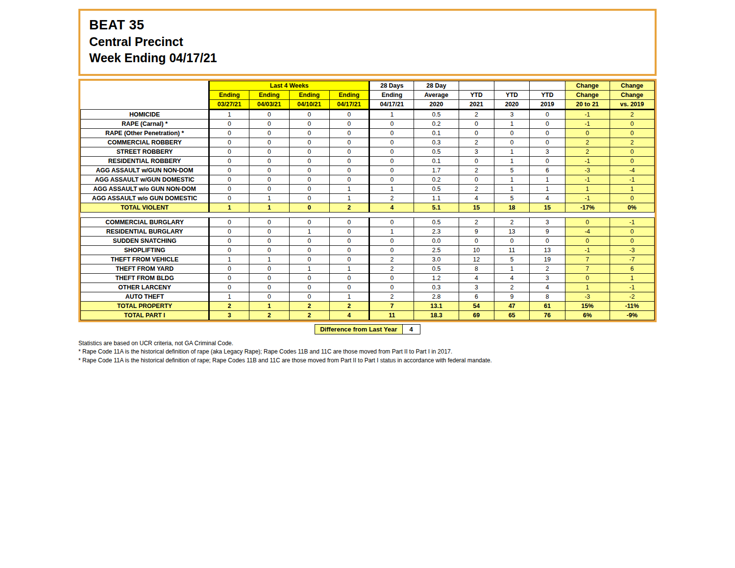BEAT 35
Central Precinct
Week Ending 04/17/21
| | Last 4 Weeks | 28 Days | 28 Day | | | | Change | Change |
| --- | --- | --- | --- | --- | --- | --- | --- | --- |
| | Ending | Ending | Ending | Ending | Ending | Average | YTD | YTD | YTD | Change | Change |
| | 03/27/21 | 04/03/21 | 04/10/21 | 04/17/21 | 04/17/21 | 2020 | 2021 | 2020 | 2019 | 20 to 21 | vs. 2019 |
| HOMICIDE | 1 | 0 | 0 | 0 | 1 | 0.5 | 2 | 3 | 0 | -1 | 2 |
| RAPE (Carnal) * | 0 | 0 | 0 | 0 | 0 | 0.2 | 0 | 1 | 0 | -1 | 0 |
| RAPE (Other Penetration) * | 0 | 0 | 0 | 0 | 0 | 0.1 | 0 | 0 | 0 | 0 | 0 |
| COMMERCIAL ROBBERY | 0 | 0 | 0 | 0 | 0 | 0.3 | 2 | 0 | 0 | 2 | 2 |
| STREET ROBBERY | 0 | 0 | 0 | 0 | 0 | 0.5 | 3 | 1 | 3 | 2 | 0 |
| RESIDENTIAL ROBBERY | 0 | 0 | 0 | 0 | 0 | 0.1 | 0 | 1 | 0 | -1 | 0 |
| AGG ASSAULT w/GUN NON-DOM | 0 | 0 | 0 | 0 | 0 | 1.7 | 2 | 5 | 6 | -3 | -4 |
| AGG ASSAULT w/GUN DOMESTIC | 0 | 0 | 0 | 0 | 0 | 0.2 | 0 | 1 | 1 | -1 | -1 |
| AGG ASSAULT w/o GUN NON-DOM | 0 | 0 | 0 | 1 | 1 | 0.5 | 2 | 1 | 1 | 1 | 1 |
| AGG ASSAULT w/o GUN DOMESTIC | 0 | 1 | 0 | 1 | 2 | 1.1 | 4 | 5 | 4 | -1 | 0 |
| TOTAL VIOLENT | 1 | 1 | 0 | 2 | 4 | 5.1 | 15 | 18 | 15 | -17% | 0% |
| COMMERCIAL BURGLARY | 0 | 0 | 0 | 0 | 0 | 0.5 | 2 | 2 | 3 | 0 | -1 |
| RESIDENTIAL BURGLARY | 0 | 0 | 1 | 0 | 1 | 2.3 | 9 | 13 | 9 | -4 | 0 |
| SUDDEN SNATCHING | 0 | 0 | 0 | 0 | 0 | 0.0 | 0 | 0 | 0 | 0 | 0 |
| SHOPLIFTING | 0 | 0 | 0 | 0 | 0 | 2.5 | 10 | 11 | 13 | -1 | -3 |
| THEFT FROM VEHICLE | 1 | 1 | 0 | 0 | 2 | 3.0 | 12 | 5 | 19 | 7 | -7 |
| THEFT FROM YARD | 0 | 0 | 1 | 1 | 2 | 0.5 | 8 | 1 | 2 | 7 | 6 |
| THEFT FROM BLDG | 0 | 0 | 0 | 0 | 0 | 1.2 | 4 | 4 | 3 | 0 | 1 |
| OTHER LARCENY | 0 | 0 | 0 | 0 | 0 | 0.3 | 3 | 2 | 4 | 1 | -1 |
| AUTO THEFT | 1 | 0 | 0 | 1 | 2 | 2.8 | 6 | 9 | 8 | -3 | -2 |
| TOTAL PROPERTY | 2 | 1 | 2 | 2 | 7 | 13.1 | 54 | 47 | 61 | 15% | -11% |
| TOTAL PART I | 3 | 2 | 2 | 4 | 11 | 18.3 | 69 | 65 | 76 | 6% | -9% |
Difference from Last Year 4
Statistics are based on UCR criteria, not GA Criminal Code.
* Rape Code 11A is the historical definition of rape (aka Legacy Rape); Rape Codes 11B and 11C are those moved from Part II to Part I in 2017.
* Rape Code 11A is the historical definition of rape; Rape Codes 11B and 11C are those moved from Part II to Part I status in accordance with federal mandate.